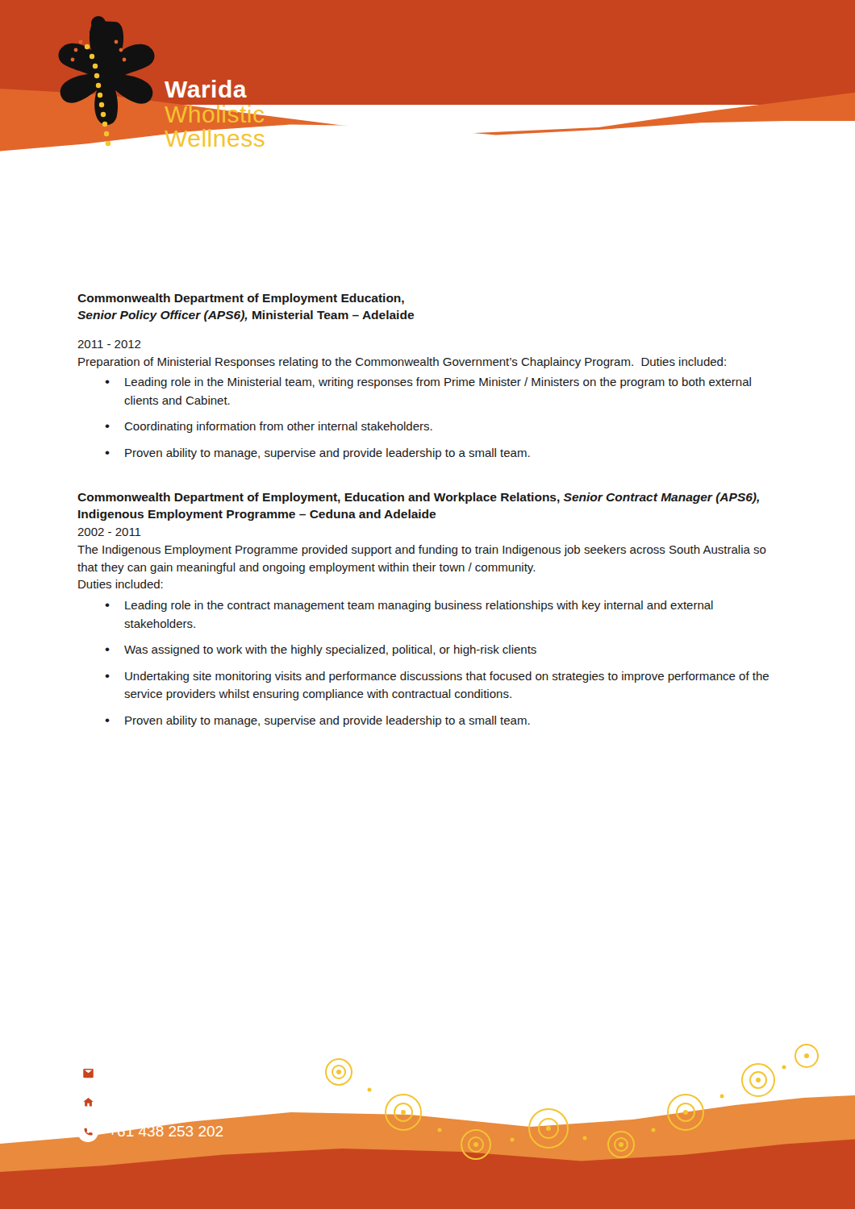Eagle logo
Warida Wholistic Wellness
Commonwealth Department of Employment Education,
Senior Policy Officer (APS6), Ministerial Team – Adelaide
2011 - 2012
Preparation of Ministerial Responses relating to the Commonwealth Government’s Chaplaincy Program. Duties included:
Leading role in the Ministerial team, writing responses from Prime Minister / Ministers on the program to both external clients and Cabinet.
Coordinating information from other internal stakeholders.
Proven ability to manage, supervise and provide leadership to a small team.
Commonwealth Department of Employment, Education and Workplace Relations, Senior Contract Manager (APS6),
Indigenous Employment Programme – Ceduna and Adelaide
2002 - 2011
The Indigenous Employment Programme provided support and funding to train Indigenous job seekers across South Australia so that they can gain meaningful and ongoing employment within their town / community.
Duties included:
Leading role in the contract management team managing business relationships with key internal and external stakeholders.
Was assigned to work with the highly specialized, political, or high-risk clients
Undertaking site monitoring visits and performance discussions that focused on strategies to improve performance of the service providers whilst ensuring compliance with contractual conditions.
Proven ability to manage, supervise and provide leadership to a small team.
Bianca@warida.com.au
www.warida.com.au
+61 438 253 202